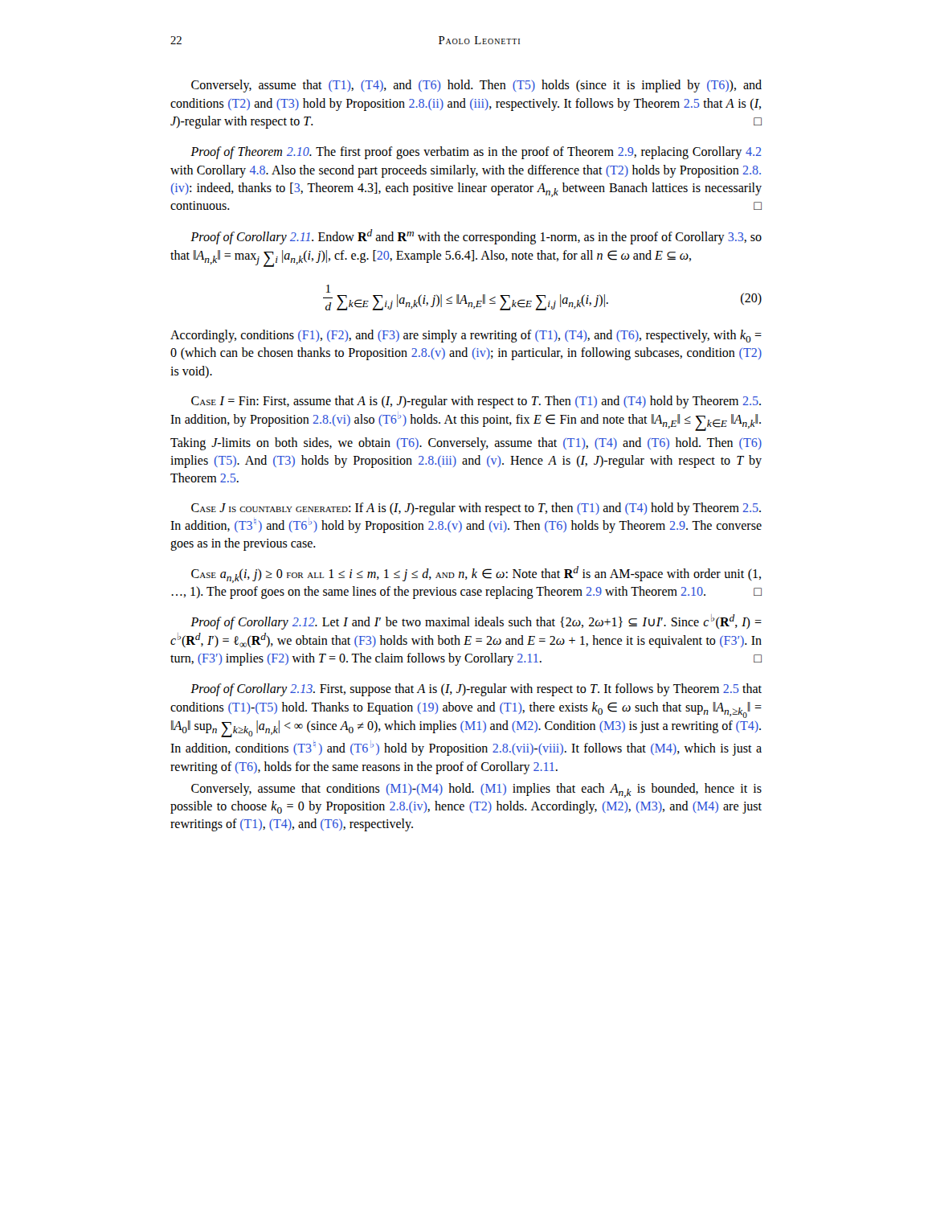22 Paolo Leonetti
Conversely, assume that (T1), (T4), and (T6) hold. Then (T5) holds (since it is implied by (T6)), and conditions (T2) and (T3) hold by Proposition 2.8.(ii) and (iii), respectively. It follows by Theorem 2.5 that A is (I, J)-regular with respect to T. □
Proof of Theorem 2.10. The first proof goes verbatim as in the proof of Theorem 2.9, replacing Corollary 4.2 with Corollary 4.8. Also the second part proceeds similarly, with the difference that (T2) holds by Proposition 2.8.(iv): indeed, thanks to [3, Theorem 4.3], each positive linear operator An,k between Banach lattices is necessarily continuous. □
Proof of Corollary 2.11. Endow Rd and Rm with the corresponding 1-norm, as in the proof of Corollary 3.3, so that ‖An,k‖ = maxj ∑i |an,k(i, j)|, cf. e.g. [20, Example 5.6.4]. Also, note that, for all n ∈ ω and E ⊆ ω,
1 d ∑k∈E ∑i,j |an,k(i, j)| ≤ ‖An,E‖ ≤ ∑k∈E ∑i,j |an,k(i, j)|. (20)
Accordingly, conditions (F1), (F2), and (F3) are simply a rewriting of (T1), (T4), and (T6), respectively, with k0 = 0 (which can be chosen thanks to Proposition 2.8.(v) and (iv); in particular, in following subcases, condition (T2) is void).
Case I = Fin: First, assume that A is (I, J)-regular with respect to T. Then (T1) and (T4) hold by Theorem 2.5. In addition, by Proposition 2.8.(vi) also (T6♭) holds. At this point, fix E ∈ Fin and note that ‖An,E‖ ≤ ∑k∈E ‖An,k‖. Taking J-limits on both sides, we obtain (T6). Conversely, assume that (T1), (T4) and (T6) hold. Then (T6) implies (T5). And (T3) holds by Proposition 2.8.(iii) and (v). Hence A is (I, J)-regular with respect to T by Theorem 2.5.
Case J is countably generated: If A is (I, J)-regular with respect to T, then (T1) and (T4) hold by Theorem 2.5. In addition, (T3♮) and (T6♭) hold by Proposition 2.8.(v) and (vi). Then (T6) holds by Theorem 2.9. The converse goes as in the previous case.
Case an,k(i, j) ≥ 0 for all 1 ≤ i ≤ m, 1 ≤ j ≤ d, and n, k ∈ ω: Note that Rd is an AM-space with order unit (1, …, 1). The proof goes on the same lines of the previous case replacing Theorem 2.9 with Theorem 2.10. □
Proof of Corollary 2.12. Let I and I′ be two maximal ideals such that {2ω, 2ω+1} ⊆ I∪I′. Since c♭(Rd, I) = c♭(Rd, I′) = ℓ∞(Rd), we obtain that (F3) holds with both E = 2ω and E = 2ω + 1, hence it is equivalent to (F3′). In turn, (F3′) implies (F2) with T = 0. The claim follows by Corollary 2.11. □
Proof of Corollary 2.13. First, suppose that A is (I, J)-regular with respect to T. It follows by Theorem 2.5 that conditions (T1)-(T5) hold. Thanks to Equation (19) above and (T1), there exists k0 ∈ ω such that supn ‖An,≥k0‖ = ‖A0‖ supn ∑k≥k0 |an,k| < ∞ (since A0 ≠ 0), which implies (M1) and (M2). Condition (M3) is just a rewriting of (T4). In addition, conditions (T3♮) and (T6♭) hold by Proposition 2.8.(vii)-(viii). It follows that (M4), which is just a rewriting of (T6), holds for the same reasons in the proof of Corollary 2.11.
Conversely, assume that conditions (M1)-(M4) hold. (M1) implies that each An,k is bounded, hence it is possible to choose k0 = 0 by Proposition 2.8.(iv), hence (T2) holds. Accordingly, (M2), (M3), and (M4) are just rewritings of (T1), (T4), and (T6), respectively.